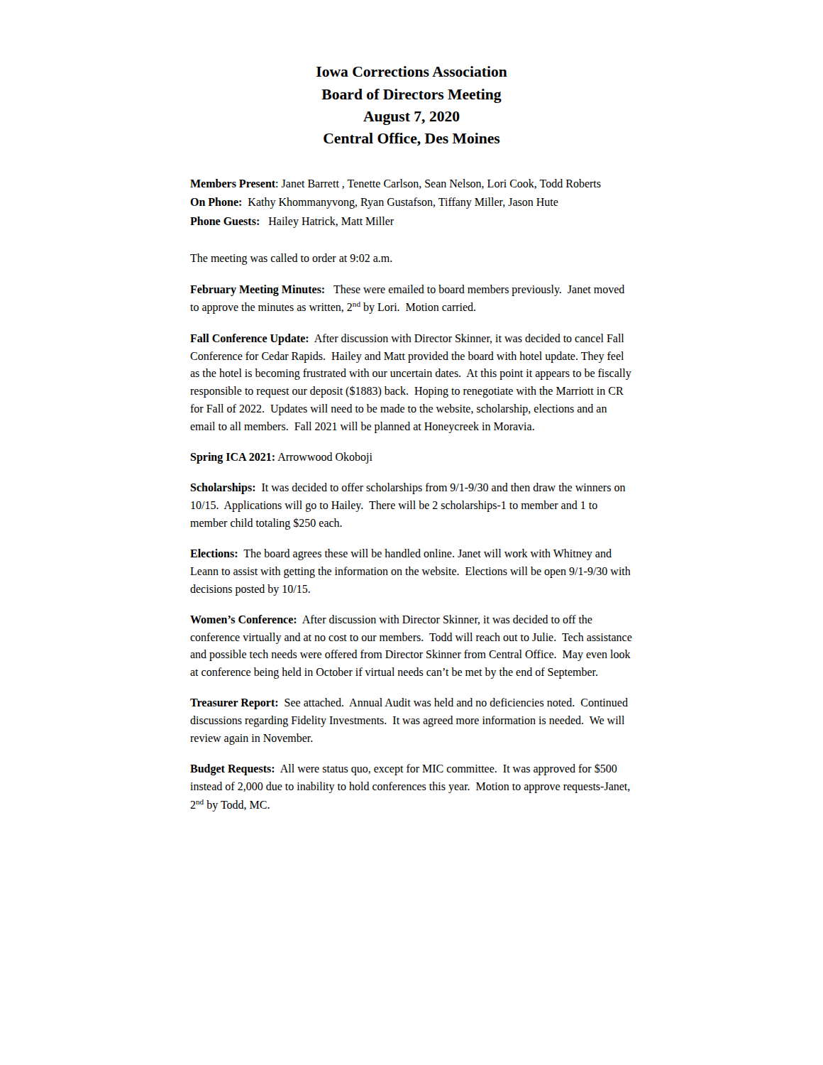Iowa Corrections Association
Board of Directors Meeting
August 7, 2020
Central Office, Des Moines
Members Present: Janet Barrett , Tenette Carlson, Sean Nelson, Lori Cook, Todd Roberts
On Phone: Kathy Khommanyvong, Ryan Gustafson, Tiffany Miller, Jason Hute
Phone Guests: Hailey Hatrick, Matt Miller
The meeting was called to order at 9:02 a.m.
February Meeting Minutes: These were emailed to board members previously. Janet moved to approve the minutes as written, 2nd by Lori. Motion carried.
Fall Conference Update: After discussion with Director Skinner, it was decided to cancel Fall Conference for Cedar Rapids. Hailey and Matt provided the board with hotel update. They feel as the hotel is becoming frustrated with our uncertain dates. At this point it appears to be fiscally responsible to request our deposit ($1883) back. Hoping to renegotiate with the Marriott in CR for Fall of 2022. Updates will need to be made to the website, scholarship, elections and an email to all members. Fall 2021 will be planned at Honeycreek in Moravia.
Spring ICA 2021: Arrowwood Okoboji
Scholarships: It was decided to offer scholarships from 9/1-9/30 and then draw the winners on 10/15. Applications will go to Hailey. There will be 2 scholarships-1 to member and 1 to member child totaling $250 each.
Elections: The board agrees these will be handled online. Janet will work with Whitney and Leann to assist with getting the information on the website. Elections will be open 9/1-9/30 with decisions posted by 10/15.
Women’s Conference: After discussion with Director Skinner, it was decided to off the conference virtually and at no cost to our members. Todd will reach out to Julie. Tech assistance and possible tech needs were offered from Director Skinner from Central Office. May even look at conference being held in October if virtual needs can’t be met by the end of September.
Treasurer Report: See attached. Annual Audit was held and no deficiencies noted. Continued discussions regarding Fidelity Investments. It was agreed more information is needed. We will review again in November.
Budget Requests: All were status quo, except for MIC committee. It was approved for $500 instead of 2,000 due to inability to hold conferences this year. Motion to approve requests-Janet, 2nd by Todd, MC.